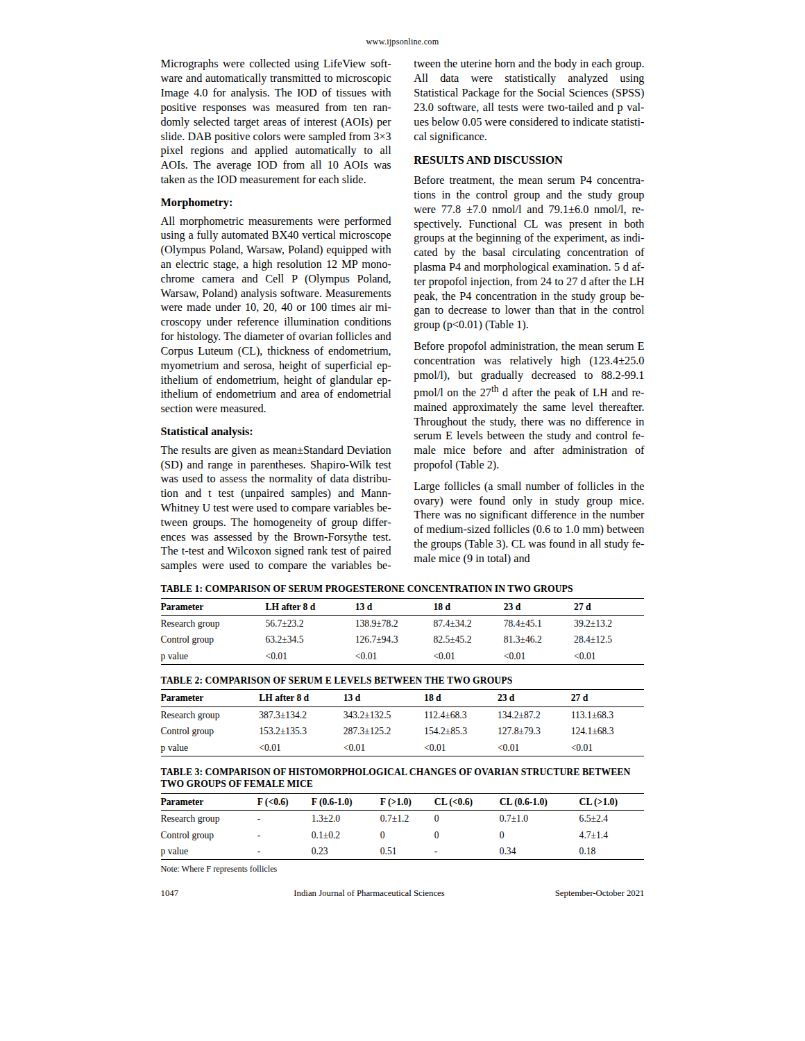www.ijpsonline.com
Micrographs were collected using LifeView software and automatically transmitted to microscopic Image 4.0 for analysis. The IOD of tissues with positive responses was measured from ten randomly selected target areas of interest (AOIs) per slide. DAB positive colors were sampled from 3×3 pixel regions and applied automatically to all AOIs. The average IOD from all 10 AOIs was taken as the IOD measurement for each slide.
Morphometry:
All morphometric measurements were performed using a fully automated BX40 vertical microscope (Olympus Poland, Warsaw, Poland) equipped with an electric stage, a high resolution 12 MP monochrome camera and Cell P (Olympus Poland, Warsaw, Poland) analysis software. Measurements were made under 10, 20, 40 or 100 times air microscopy under reference illumination conditions for histology. The diameter of ovarian follicles and Corpus Luteum (CL), thickness of endometrium, myometrium and serosa, height of superficial epithelium of endometrium, height of glandular epithelium of endometrium and area of endometrial section were measured.
Statistical analysis:
The results are given as mean±Standard Deviation (SD) and range in parentheses. Shapiro-Wilk test was used to assess the normality of data distribution and t test (unpaired samples) and Mann-Whitney U test were used to compare variables between groups. The homogeneity of group differences was assessed by the Brown-Forsythe test. The t-test and Wilcoxon signed rank test of paired samples were used to compare the variables between the uterine horn and the body in each group. All data were statistically analyzed using Statistical Package for the Social Sciences (SPSS) 23.0 software, all tests were two-tailed and p values below 0.05 were considered to indicate statistical significance.
RESULTS AND DISCUSSION
Before treatment, the mean serum P4 concentrations in the control group and the study group were 77.8 ±7.0 nmol/l and 79.1±6.0 nmol/l, respectively. Functional CL was present in both groups at the beginning of the experiment, as indicated by the basal circulating concentration of plasma P4 and morphological examination. 5 d after propofol injection, from 24 to 27 d after the LH peak, the P4 concentration in the study group began to decrease to lower than that in the control group (p<0.01) (Table 1).
Before propofol administration, the mean serum E concentration was relatively high (123.4±25.0 pmol/l), but gradually decreased to 88.2-99.1 pmol/l on the 27th d after the peak of LH and remained approximately the same level thereafter. Throughout the study, there was no difference in serum E levels between the study and control female mice before and after administration of propofol (Table 2).
Large follicles (a small number of follicles in the ovary) were found only in study group mice. There was no significant difference in the number of medium-sized follicles (0.6 to 1.0 mm) between the groups (Table 3). CL was found in all study female mice (9 in total) and
TABLE 1: COMPARISON OF SERUM PROGESTERONE CONCENTRATION IN TWO GROUPS
| Parameter | LH after 8 d | 13 d | 18 d | 23 d | 27 d |
| --- | --- | --- | --- | --- | --- |
| Research group | 56.7±23.2 | 138.9±78.2 | 87.4±34.2 | 78.4±45.1 | 39.2±13.2 |
| Control group | 63.2±34.5 | 126.7±94.3 | 82.5±45.2 | 81.3±46.2 | 28.4±12.5 |
| p value | <0.01 | <0.01 | <0.01 | <0.01 | <0.01 |
TABLE 2: COMPARISON OF SERUM E LEVELS BETWEEN THE TWO GROUPS
| Parameter | LH after 8 d | 13 d | 18 d | 23 d | 27 d |
| --- | --- | --- | --- | --- | --- |
| Research group | 387.3±134.2 | 343.2±132.5 | 112.4±68.3 | 134.2±87.2 | 113.1±68.3 |
| Control group | 153.2±135.3 | 287.3±125.2 | 154.2±85.3 | 127.8±79.3 | 124.1±68.3 |
| p value | <0.01 | <0.01 | <0.01 | <0.01 | <0.01 |
TABLE 3: COMPARISON OF HISTOMORPHOLOGICAL CHANGES OF OVARIAN STRUCTURE BETWEEN TWO GROUPS OF FEMALE MICE
| Parameter | F (<0.6) | F (0.6-1.0) | F (>1.0) | CL (<0.6) | CL (0.6-1.0) | CL (>1.0) |
| --- | --- | --- | --- | --- | --- | --- |
| Research group | - | 1.3±2.0 | 0.7±1.2 | 0 | 0.7±1.0 | 6.5±2.4 |
| Control group | - | 0.1±0.2 | 0 | 0 | 0 | 4.7±1.4 |
| p value | - | 0.23 | 0.51 | - | 0.34 | 0.18 |
Note: Where F represents follicles
1047
Indian Journal of Pharmaceutical Sciences
September-October 2021